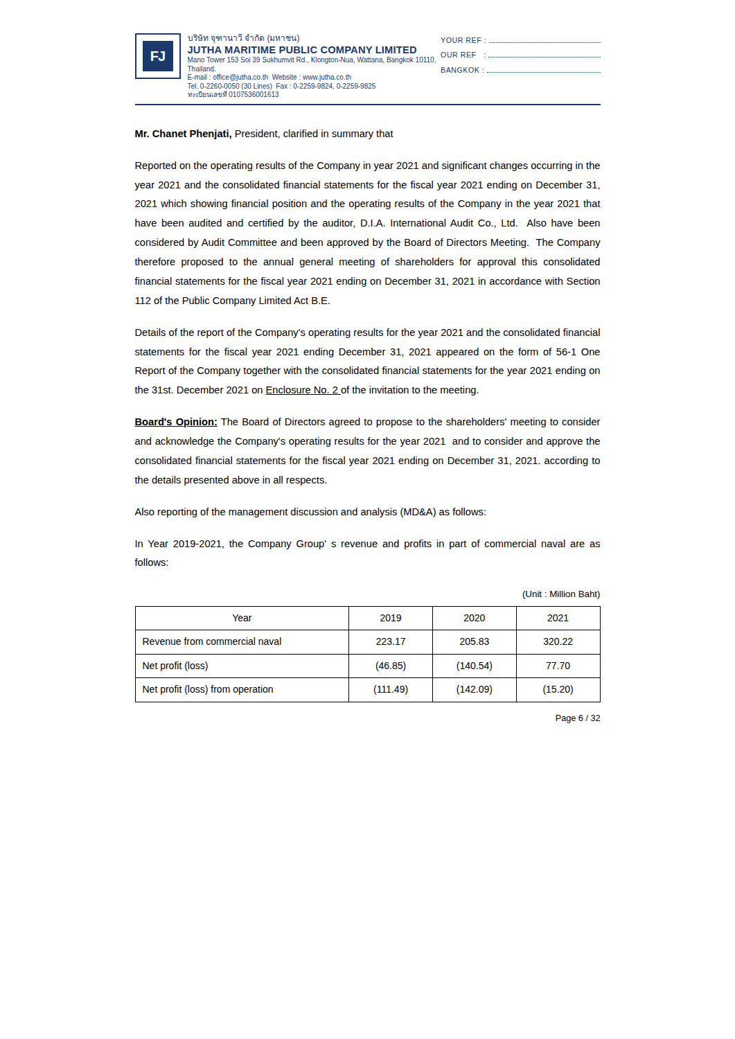FJ
บริษัท จุฑานาวี จำกัด (มหาชน)
JUTHA MARITIME PUBLIC COMPANY LIMITED
Mano Tower 153 Soi 39 Sukhumvit Rd., Klongton-Nua, Wattana, Bangkok 10110, Thailand.
E-mail : office@jutha.co.th Website : www.jutha.co.th
Tel. 0-2260-0050 (30 Lines) Fax : 0-2259-9824, 0-2259-9825
ทะเบียนเลขที่ 0107536001613
YOUR REF :
OUR REF :
BANGKOK :
Mr. Chanet Phenjati, President, clarified in summary that
Reported on the operating results of the Company in year 2021 and significant changes occurring in the year 2021 and the consolidated financial statements for the fiscal year 2021 ending on December 31, 2021 which showing financial position and the operating results of the Company in the year 2021 that have been audited and certified by the auditor, D.I.A. International Audit Co., Ltd. Also have been considered by Audit Committee and been approved by the Board of Directors Meeting. The Company therefore proposed to the annual general meeting of shareholders for approval this consolidated financial statements for the fiscal year 2021 ending on December 31, 2021 in accordance with Section 112 of the Public Company Limited Act B.E.
Details of the report of the Company's operating results for the year 2021 and the consolidated financial statements for the fiscal year 2021 ending December 31, 2021 appeared on the form of 56-1 One Report of the Company together with the consolidated financial statements for the year 2021 ending on the 31st. December 2021 on Enclosure No. 2 of the invitation to the meeting.
Board's Opinion: The Board of Directors agreed to propose to the shareholders' meeting to consider and acknowledge the Company's operating results for the year 2021 and to consider and approve the consolidated financial statements for the fiscal year 2021 ending on December 31, 2021. according to the details presented above in all respects.
Also reporting of the management discussion and analysis (MD&A) as follows:
In Year 2019-2021, the Company Group' s revenue and profits in part of commercial naval are as follows:
(Unit : Million Baht)
| Year | 2019 | 2020 | 2021 |
| --- | --- | --- | --- |
| Revenue from commercial naval | 223.17 | 205.83 | 320.22 |
| Net profit (loss) | (46.85) | (140.54) | 77.70 |
| Net profit (loss) from operation | (111.49) | (142.09) | (15.20) |
Page 6 / 32